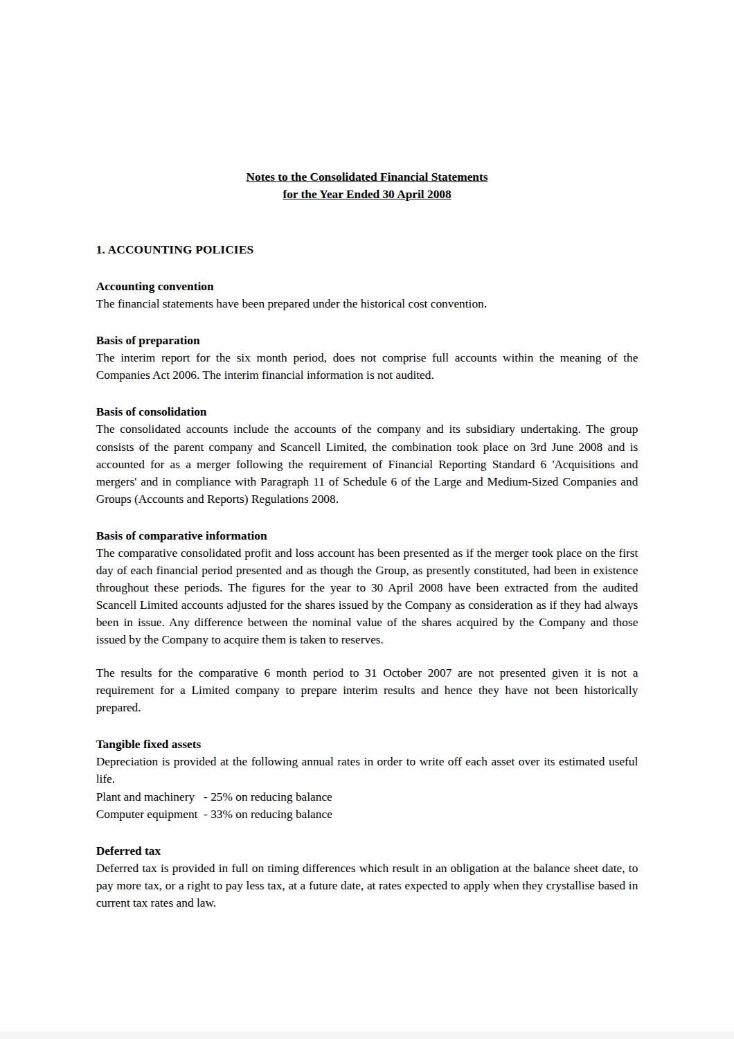Notes to the Consolidated Financial Statements
for the Year Ended 30 April 2008
1. ACCOUNTING POLICIES
Accounting convention
The financial statements have been prepared under the historical cost convention.
Basis of preparation
The interim report for the six month period, does not comprise full accounts within the meaning of the Companies Act 2006. The interim financial information is not audited.
Basis of consolidation
The consolidated accounts include the accounts of the company and its subsidiary undertaking. The group consists of the parent company and Scancell Limited, the combination took place on 3rd June 2008 and is accounted for as a merger following the requirement of Financial Reporting Standard 6 'Acquisitions and mergers' and in compliance with Paragraph 11 of Schedule 6 of the Large and Medium-Sized Companies and Groups (Accounts and Reports) Regulations 2008.
Basis of comparative information
The comparative consolidated profit and loss account has been presented as if the merger took place on the first day of each financial period presented and as though the Group, as presently constituted, had been in existence throughout these periods. The figures for the year to 30 April 2008 have been extracted from the audited Scancell Limited accounts adjusted for the shares issued by the Company as consideration as if they had always been in issue. Any difference between the nominal value of the shares acquired by the Company and those issued by the Company to acquire them is taken to reserves.
The results for the comparative 6 month period to 31 October 2007 are not presented given it is not a requirement for a Limited company to prepare interim results and hence they have not been historically prepared.
Tangible fixed assets
Depreciation is provided at the following annual rates in order to write off each asset over its estimated useful life.
Plant and machinery - 25% on reducing balance
Computer equipment - 33% on reducing balance
Deferred tax
Deferred tax is provided in full on timing differences which result in an obligation at the balance sheet date, to pay more tax, or a right to pay less tax, at a future date, at rates expected to apply when they crystallise based in current tax rates and law.